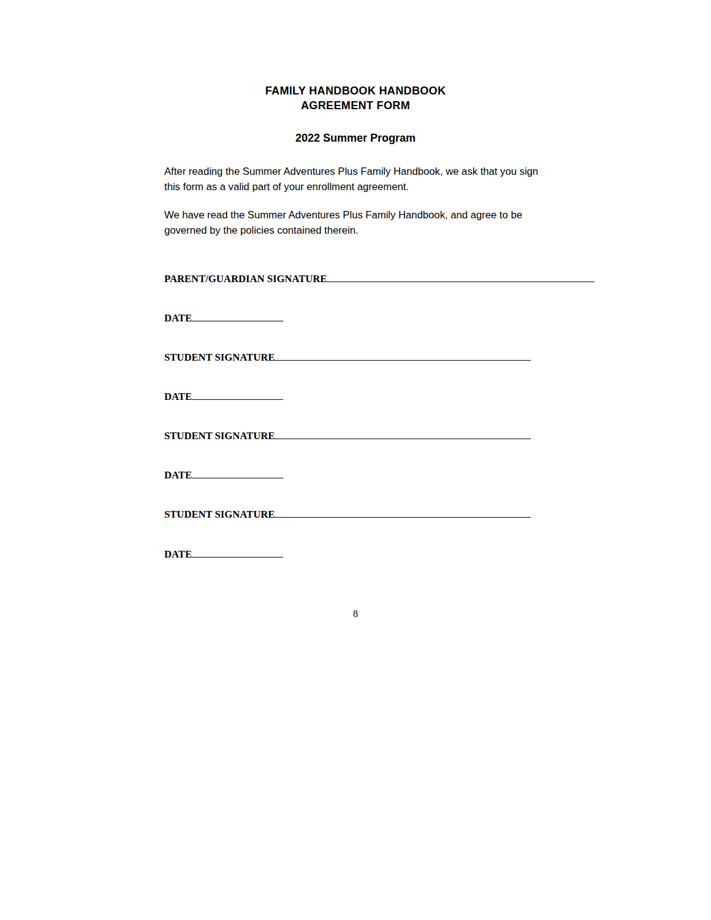SUMMER ADVENTURES PLUS
FAMILY HANDBOOK HANDBOOK
AGREEMENT FORM
2022 Summer Program
After reading the Summer Adventures Plus Family Handbook, we ask that you sign this form as a valid part of your enrollment agreement.
We have read the Summer Adventures Plus Family Handbook, and agree to be governed by the policies contained therein.
PARENT/GUARDIAN SIGNATURE
DATE
STUDENT SIGNATURE
DATE
STUDENT SIGNATURE
DATE
STUDENT SIGNATURE
DATE
8